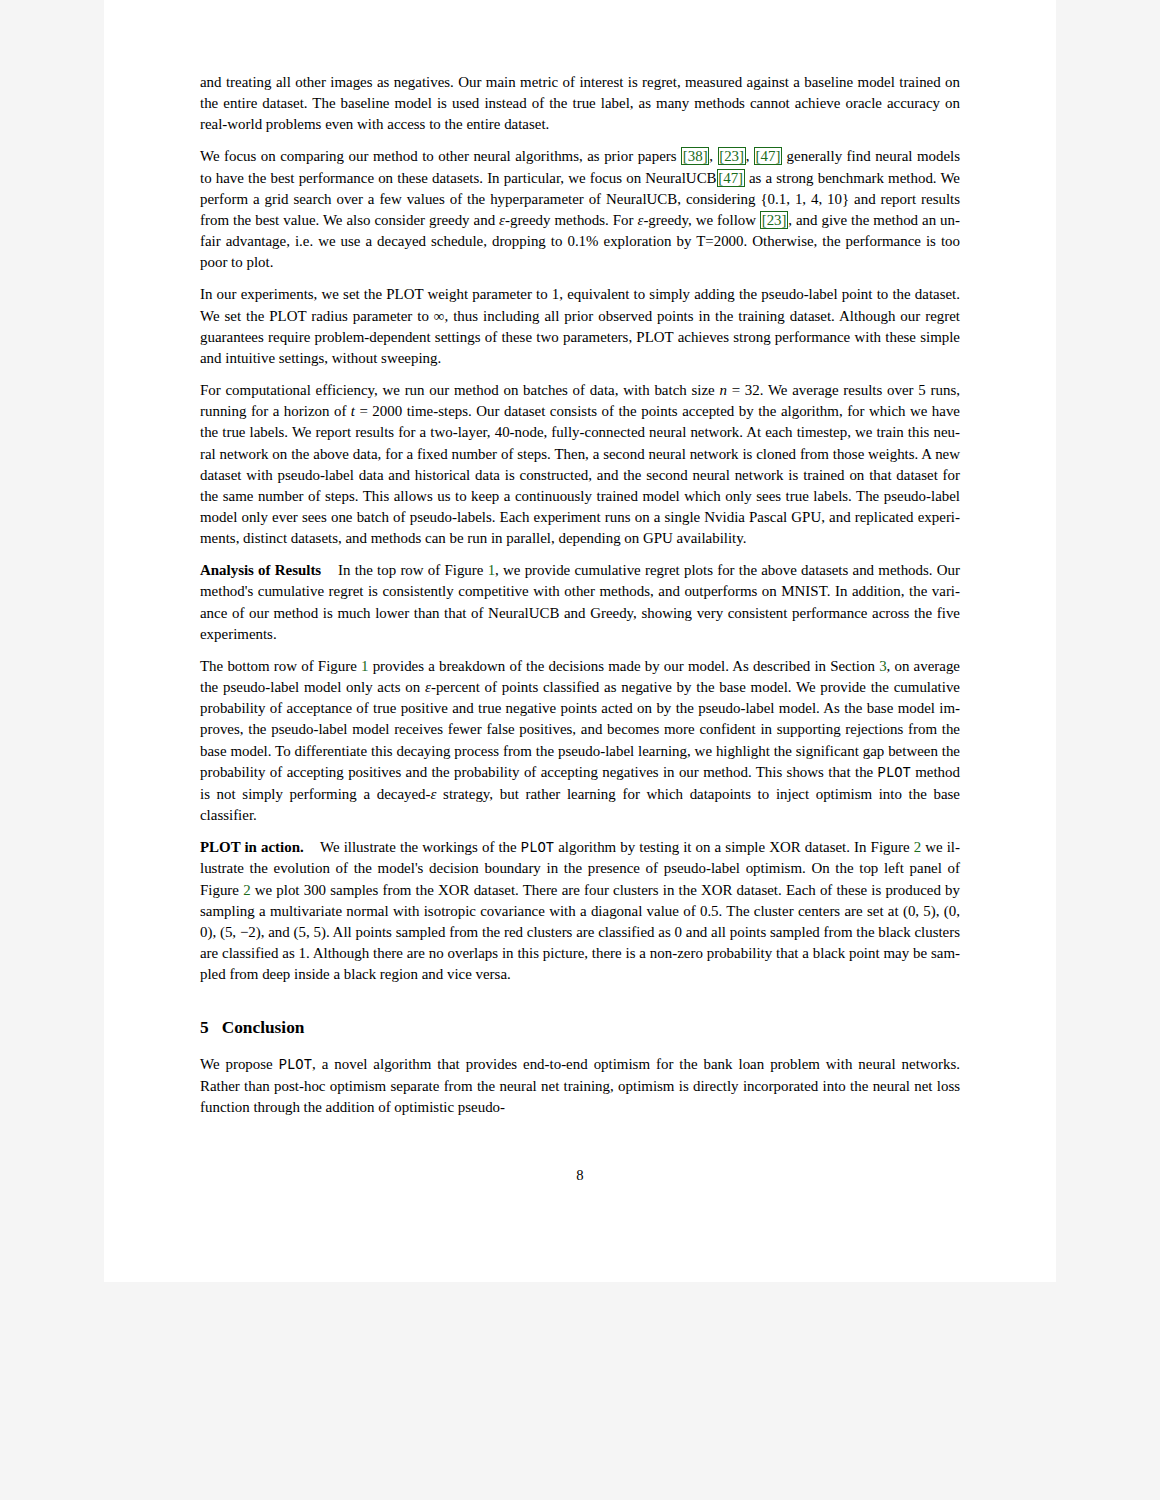and treating all other images as negatives. Our main metric of interest is regret, measured against a baseline model trained on the entire dataset. The baseline model is used instead of the true label, as many methods cannot achieve oracle accuracy on real-world problems even with access to the entire dataset.
We focus on comparing our method to other neural algorithms, as prior papers [38], [23], [47] generally find neural models to have the best performance on these datasets. In particular, we focus on NeuralUCB[47] as a strong benchmark method. We perform a grid search over a few values of the hyperparameter of NeuralUCB, considering {0.1, 1, 4, 10} and report results from the best value. We also consider greedy and ε-greedy methods. For ε-greedy, we follow [23], and give the method an unfair advantage, i.e. we use a decayed schedule, dropping to 0.1% exploration by T=2000. Otherwise, the performance is too poor to plot.
In our experiments, we set the PLOT weight parameter to 1, equivalent to simply adding the pseudo-label point to the dataset. We set the PLOT radius parameter to ∞, thus including all prior observed points in the training dataset. Although our regret guarantees require problem-dependent settings of these two parameters, PLOT achieves strong performance with these simple and intuitive settings, without sweeping.
For computational efficiency, we run our method on batches of data, with batch size n = 32. We average results over 5 runs, running for a horizon of t = 2000 time-steps. Our dataset consists of the points accepted by the algorithm, for which we have the true labels. We report results for a two-layer, 40-node, fully-connected neural network. At each timestep, we train this neural network on the above data, for a fixed number of steps. Then, a second neural network is cloned from those weights. A new dataset with pseudo-label data and historical data is constructed, and the second neural network is trained on that dataset for the same number of steps. This allows us to keep a continuously trained model which only sees true labels. The pseudo-label model only ever sees one batch of pseudo-labels. Each experiment runs on a single Nvidia Pascal GPU, and replicated experiments, distinct datasets, and methods can be run in parallel, depending on GPU availability.
Analysis of Results In the top row of Figure 1, we provide cumulative regret plots for the above datasets and methods. Our method's cumulative regret is consistently competitive with other methods, and outperforms on MNIST. In addition, the variance of our method is much lower than that of NeuralUCB and Greedy, showing very consistent performance across the five experiments.
The bottom row of Figure 1 provides a breakdown of the decisions made by our model. As described in Section 3, on average the pseudo-label model only acts on ε-percent of points classified as negative by the base model. We provide the cumulative probability of acceptance of true positive and true negative points acted on by the pseudo-label model. As the base model improves, the pseudo-label model receives fewer false positives, and becomes more confident in supporting rejections from the base model. To differentiate this decaying process from the pseudo-label learning, we highlight the significant gap between the probability of accepting positives and the probability of accepting negatives in our method. This shows that the PLOT method is not simply performing a decayed-ε strategy, but rather learning for which datapoints to inject optimism into the base classifier.
PLOT in action. We illustrate the workings of the PLOT algorithm by testing it on a simple XOR dataset. In Figure 2 we illustrate the evolution of the model's decision boundary in the presence of pseudo-label optimism. On the top left panel of Figure 2 we plot 300 samples from the XOR dataset. There are four clusters in the XOR dataset. Each of these is produced by sampling a multivariate normal with isotropic covariance with a diagonal value of 0.5. The cluster centers are set at (0, 5), (0, 0), (5, −2), and (5, 5). All points sampled from the red clusters are classified as 0 and all points sampled from the black clusters are classified as 1. Although there are no overlaps in this picture, there is a non-zero probability that a black point may be sampled from deep inside a black region and vice versa.
5 Conclusion
We propose PLOT, a novel algorithm that provides end-to-end optimism for the bank loan problem with neural networks. Rather than post-hoc optimism separate from the neural net training, optimism is directly incorporated into the neural net loss function through the addition of optimistic pseudo-
8